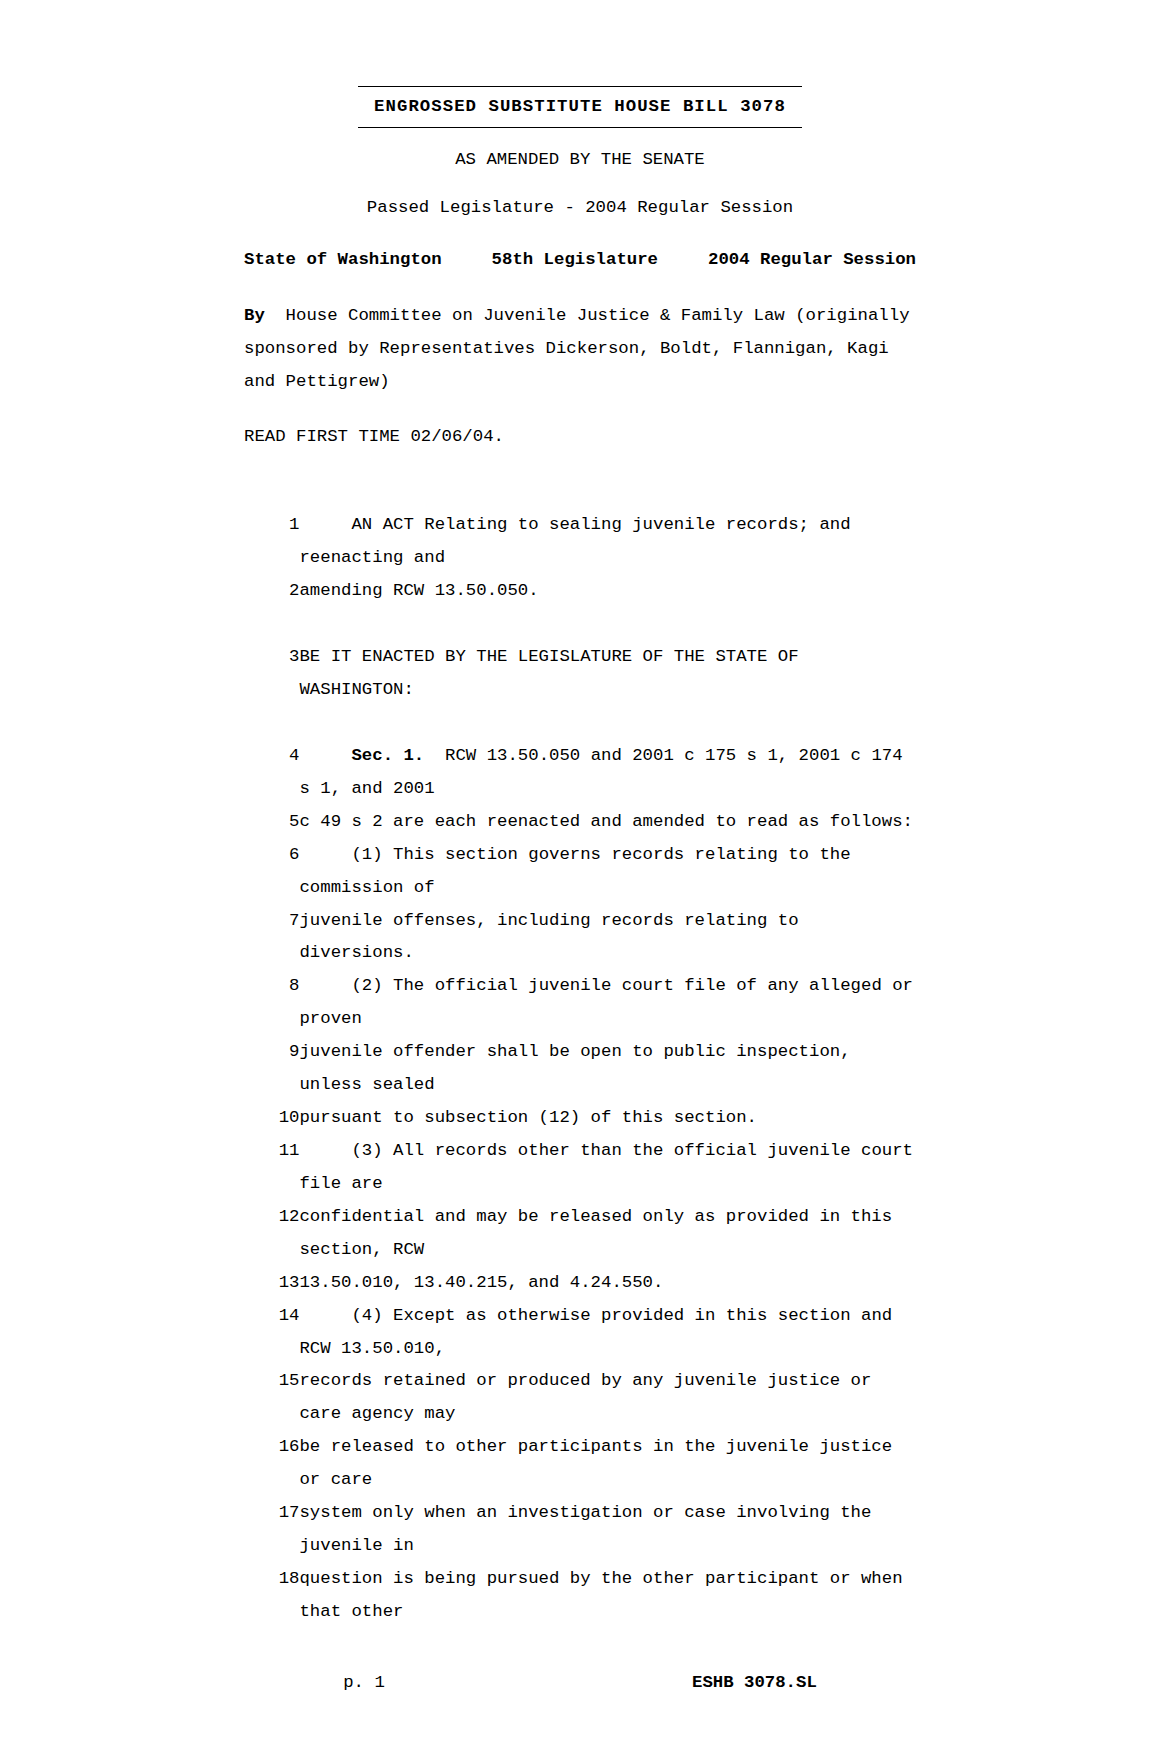ENGROSSED SUBSTITUTE HOUSE BILL 3078
AS AMENDED BY THE SENATE
Passed Legislature - 2004 Regular Session
State of Washington 58th Legislature 2004 Regular Session
By House Committee on Juvenile Justice & Family Law (originally sponsored by Representatives Dickerson, Boldt, Flannigan, Kagi and Pettigrew)
READ FIRST TIME 02/06/04.
| 1 | AN ACT Relating to sealing juvenile records; and reenacting and |
| 2 | amending RCW 13.50.050. |
| 3 | BE IT ENACTED BY THE LEGISLATURE OF THE STATE OF WASHINGTON: |
| 4 | Sec. 1. RCW 13.50.050 and 2001 c 175 s 1, 2001 c 174 s 1, and 2001 |
| 5 | c 49 s 2 are each reenacted and amended to read as follows: |
| 6 | (1) This section governs records relating to the commission of |
| 7 | juvenile offenses, including records relating to diversions. |
| 8 | (2) The official juvenile court file of any alleged or proven |
| 9 | juvenile offender shall be open to public inspection, unless sealed |
| 10 | pursuant to subsection (12) of this section. |
| 11 | (3) All records other than the official juvenile court file are |
| 12 | confidential and may be released only as provided in this section, RCW |
| 13 | 13.50.010, 13.40.215, and 4.24.550. |
| 14 | (4) Except as otherwise provided in this section and RCW 13.50.010, |
| 15 | records retained or produced by any juvenile justice or care agency may |
| 16 | be released to other participants in the juvenile justice or care |
| 17 | system only when an investigation or case involving the juvenile in |
| 18 | question is being pursued by the other participant or when that other |
p. 1 ESHB 3078.SL